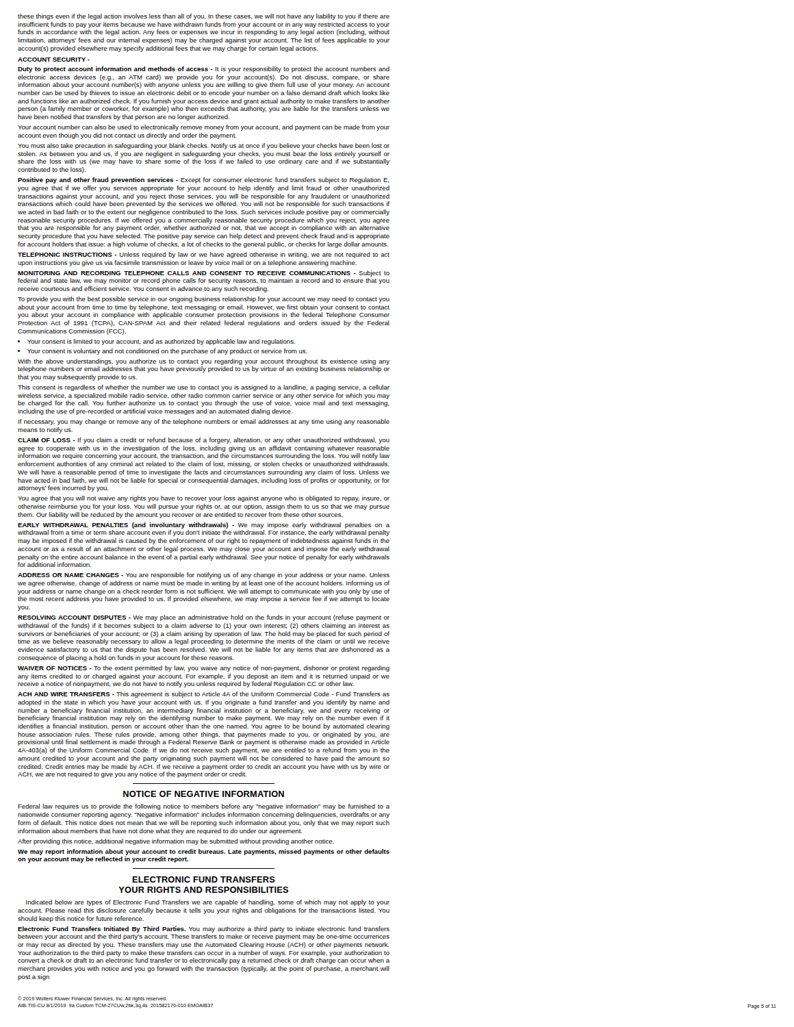these things even if the legal action involves less than all of you. In these cases, we will not have any liability to you if there are insufficient funds to pay your items because we have withdrawn funds from your account or in any way restricted access to your funds in accordance with the legal action. Any fees or expenses we incur in responding to any legal action (including, without limitation, attorneys' fees and our internal expenses) may be charged against your account. The list of fees applicable to your account(s) provided elsewhere may specify additional fees that we may charge for certain legal actions.
ACCOUNT SECURITY -
Duty to protect account information and methods of access - It is your responsibility to protect the account numbers and electronic access devices (e.g., an ATM card) we provide you for your account(s). Do not discuss, compare, or share information about your account number(s) with anyone unless you are willing to give them full use of your money. An account number can be used by thieves to issue an electronic debit or to encode your number on a false demand draft which looks like and functions like an authorized check. If you furnish your access device and grant actual authority to make transfers to another person (a family member or coworker, for example) who then exceeds that authority, you are liable for the transfers unless we have been notified that transfers by that person are no longer authorized.
Your account number can also be used to electronically remove money from your account, and payment can be made from your account even though you did not contact us directly and order the payment.
You must also take precaution in safeguarding your blank checks. Notify us at once if you believe your checks have been lost or stolen. As between you and us, if you are negligent in safeguarding your checks, you must bear the loss entirely yourself or share the loss with us (we may have to share some of the loss if we failed to use ordinary care and if we substantially contributed to the loss).
Positive pay and other fraud prevention services - Except for consumer electronic fund transfers subject to Regulation E, you agree that if we offer you services appropriate for your account to help identify and limit fraud or other unauthorized transactions against your account, and you reject those services, you will be responsible for any fraudulent or unauthorized transactions which could have been prevented by the services we offered. You will not be responsible for such transactions if we acted in bad faith or to the extent our negligence contributed to the loss. Such services include positive pay or commercially reasonable security procedures. If we offered you a commercially reasonable security procedure which you reject, you agree that you are responsible for any payment order, whether authorized or not, that we accept in compliance with an alternative security procedure that you have selected. The positive pay service can help detect and prevent check fraud and is appropriate for account holders that issue: a high volume of checks, a lot of checks to the general public, or checks for large dollar amounts.
TELEPHONIC INSTRUCTIONS - Unless required by law or we have agreed otherwise in writing, we are not required to act upon instructions you give us via facsimile transmission or leave by voice mail or on a telephone answering machine.
MONITORING AND RECORDING TELEPHONE CALLS AND CONSENT TO RECEIVE COMMUNICATIONS - Subject to federal and state law, we may monitor or record phone calls for security reasons, to maintain a record and to ensure that you receive courteous and efficient service. You consent in advance to any such recording.
To provide you with the best possible service in our ongoing business relationship for your account we may need to contact you about your account from time to time by telephone, text messaging or email. However, we first obtain your consent to contact you about your account in compliance with applicable consumer protection provisions in the federal Telephone Consumer Protection Act of 1991 (TCPA), CAN-SPAM Act and their related federal regulations and orders issued by the Federal Communications Commission (FCC).
Your consent is limited to your account, and as authorized by applicable law and regulations.
Your consent is voluntary and not conditioned on the purchase of any product or service from us.
With the above understandings, you authorize us to contact you regarding your account throughout its existence using any telephone numbers or email addresses that you have previously provided to us by virtue of an existing business relationship or that you may subsequently provide to us.
This consent is regardless of whether the number we use to contact you is assigned to a landline, a paging service, a cellular wireless service, a specialized mobile radio service, other radio common carrier service or any other service for which you may be charged for the call. You further authorize us to contact you through the use of voice, voice mail and text messaging, including the use of pre-recorded or artificial voice messages and an automated dialing device.
If necessary, you may change or remove any of the telephone numbers or email addresses at any time using any reasonable means to notify us.
CLAIM OF LOSS - If you claim a credit or refund because of a forgery, alteration, or any other unauthorized withdrawal, you agree to cooperate with us in the investigation of the loss, including giving us an affidavit containing whatever reasonable information we require concerning your account, the transaction, and the circumstances surrounding the loss. You will notify law enforcement authorities of any criminal act related to the claim of lost, missing, or stolen checks or unauthorized withdrawals. We will have a reasonable period of time to investigate the facts and circumstances surrounding any claim of loss. Unless we have acted in bad faith, we will not be liable for special or consequential damages, including loss of profits or opportunity, or for attorneys' fees incurred by you.
You agree that you will not waive any rights you have to recover your loss against anyone who is obligated to repay, insure, or otherwise reimburse you for your loss. You will pursue your rights or, at our option, assign them to us so that we may pursue them. Our liability will be reduced by the amount you recover or are entitled to recover from these other sources.
EARLY WITHDRAWAL PENALTIES (and involuntary withdrawals) - We may impose early withdrawal penalties on a withdrawal from a time or term share account even if you don't initiate the withdrawal. For instance, the early withdrawal penalty may be imposed if the withdrawal is caused by the enforcement of our right to repayment of indebtedness against funds in the account or as a result of an attachment or other legal process. We may close your account and impose the early withdrawal penalty on the entire account balance in the event of a partial early withdrawal. See your notice of penalty for early withdrawals for additional information.
ADDRESS OR NAME CHANGES - You are responsible for notifying us of any change in your address or your name. Unless we agree otherwise, change of address or name must be made in writing by at least one of the account holders. Informing us of your address or name change on a check reorder form is not sufficient. We will attempt to communicate with you only by use of the most recent address you have provided to us. If provided elsewhere, we may impose a service fee if we attempt to locate you.
RESOLVING ACCOUNT DISPUTES - We may place an administrative hold on the funds in your account (refuse payment or withdrawal of the funds) if it becomes subject to a claim adverse to (1) your own interest; (2) others claiming an interest as survivors or beneficiaries of your account; or (3) a claim arising by operation of law. The hold may be placed for such period of time as we believe reasonably necessary to allow a legal proceeding to determine the merits of the claim or until we receive evidence satisfactory to us that the dispute has been resolved. We will not be liable for any items that are dishonored as a consequence of placing a hold on funds in your account for these reasons.
WAIVER OF NOTICES - To the extent permitted by law, you waive any notice of non-payment, dishonor or protest regarding any items credited to or charged against your account. For example, if you deposit an item and it is returned unpaid or we receive a notice of nonpayment, we do not have to notify you unless required by federal Regulation CC or other law.
ACH AND WIRE TRANSFERS - This agreement is subject to Article 4A of the Uniform Commercial Code - Fund Transfers as adopted in the state in which you have your account with us. If you originate a fund transfer and you identify by name and number a beneficiary financial institution, an intermediary financial institution or a beneficiary, we and every receiving or beneficiary financial institution may rely on the identifying number to make payment. We may rely on the number even if it identifies a financial institution, person or account other than the one named. You agree to be bound by automated clearing house association rules. These rules provide, among other things, that payments made to you, or originated by you, are provisional until final settlement is made through a Federal Reserve Bank or payment is otherwise made as provided in Article 4A-403(a) of the Uniform Commercial Code. If we do not receive such payment, we are entitled to a refund from you in the amount credited to your account and the party originating such payment will not be considered to have paid the amount so credited. Credit entries may be made by ACH. If we receive a payment order to credit an account you have with us by wire or ACH, we are not required to give you any notice of the payment order or credit.
NOTICE OF NEGATIVE INFORMATION
Federal law requires us to provide the following notice to members before any "negative information" may be furnished to a nationwide consumer reporting agency. "Negative information" includes information concerning delinquencies, overdrafts or any form of default. This notice does not mean that we will be reporting such information about you, only that we may report such information about members that have not done what they are required to do under our agreement.
After providing this notice, additional negative information may be submitted without providing another notice.
We may report information about your account to credit bureaus. Late payments, missed payments or other defaults on your account may be reflected in your credit report.
ELECTRONIC FUND TRANSFERS
YOUR RIGHTS AND RESPONSIBILITIES
Indicated below are types of Electronic Fund Transfers we are capable of handling, some of which may not apply to your account. Please read this disclosure carefully because it tells you your rights and obligations for the transactions listed. You should keep this notice for future reference.
Electronic Fund Transfers Initiated By Third Parties. You may authorize a third party to initiate electronic fund transfers between your account and the third party's account. These transfers to make or receive payment may be one-time occurrences or may recur as directed by you. These transfers may use the Automated Clearing House (ACH) or other payments network. Your authorization to the third party to make these transfers can occur in a number of ways. For example, your authorization to convert a check or draft to an electronic fund transfer or to electronically pay a returned check or draft charge can occur when a merchant provides you with notice and you go forward with the transaction (typically, at the point of purchase, a merchant will post a sign
© 2019 Wolters Kluwer Financial Services, Inc. All rights reserved.
AIB-TIS-CU 8/1/2019 9a Custom TCM-27CUw,2bk,3q,4s 201582170-010 EMOAIB37
Page 5 of 11